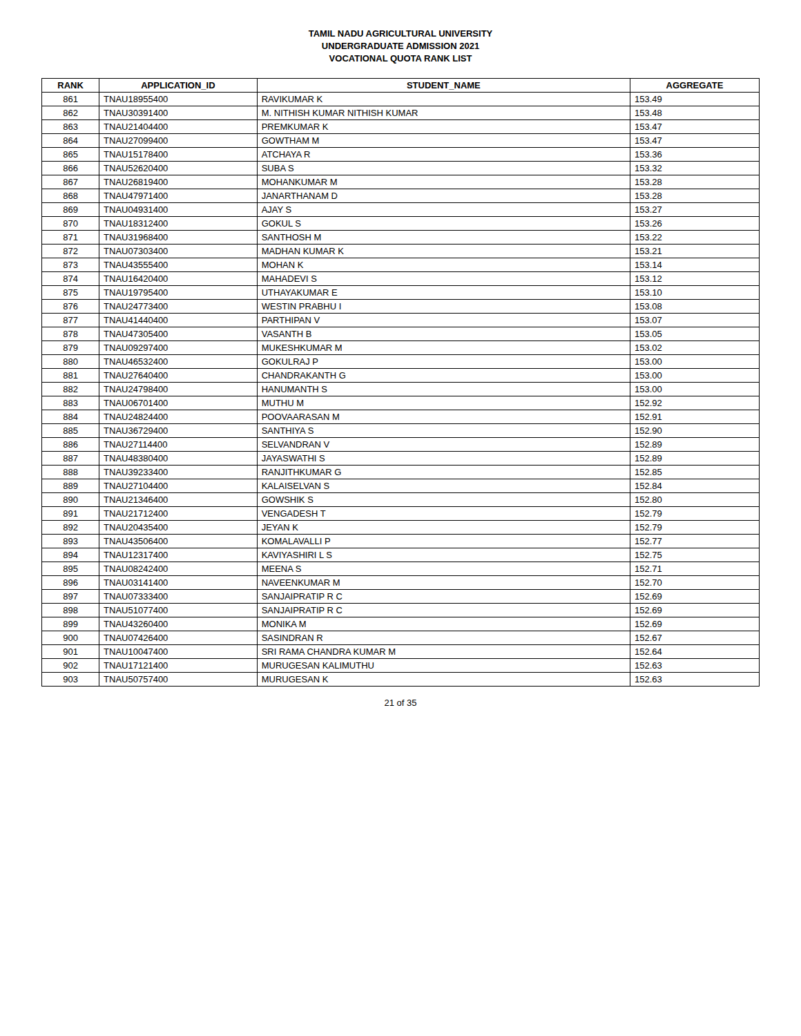TAMIL NADU AGRICULTURAL UNIVERSITY
UNDERGRADUATE ADMISSION 2021
VOCATIONAL QUOTA RANK LIST
| RANK | APPLICATION_ID | STUDENT_NAME | AGGREGATE |
| --- | --- | --- | --- |
| 861 | TNAU18955400 | RAVIKUMAR K | 153.49 |
| 862 | TNAU30391400 | M. NITHISH KUMAR NITHISH KUMAR | 153.48 |
| 863 | TNAU21404400 | PREMKUMAR K | 153.47 |
| 864 | TNAU27099400 | GOWTHAM M | 153.47 |
| 865 | TNAU15178400 | ATCHAYA R | 153.36 |
| 866 | TNAU52620400 | SUBA S | 153.32 |
| 867 | TNAU26819400 | MOHANKUMAR M | 153.28 |
| 868 | TNAU47971400 | JANARTHANAM D | 153.28 |
| 869 | TNAU04931400 | AJAY S | 153.27 |
| 870 | TNAU18312400 | GOKUL S | 153.26 |
| 871 | TNAU31968400 | SANTHOSH M | 153.22 |
| 872 | TNAU07303400 | MADHAN KUMAR K | 153.21 |
| 873 | TNAU43555400 | MOHAN K | 153.14 |
| 874 | TNAU16420400 | MAHADEVI S | 153.12 |
| 875 | TNAU19795400 | UTHAYAKUMAR E | 153.10 |
| 876 | TNAU24773400 | WESTIN PRABHU I | 153.08 |
| 877 | TNAU41440400 | PARTHIPAN V | 153.07 |
| 878 | TNAU47305400 | VASANTH B | 153.05 |
| 879 | TNAU09297400 | MUKESHKUMAR M | 153.02 |
| 880 | TNAU46532400 | GOKULRAJ P | 153.00 |
| 881 | TNAU27640400 | CHANDRAKANTH G | 153.00 |
| 882 | TNAU24798400 | HANUMANTH S | 153.00 |
| 883 | TNAU06701400 | MUTHU M | 152.92 |
| 884 | TNAU24824400 | POOVAARASAN M | 152.91 |
| 885 | TNAU36729400 | SANTHIYA S | 152.90 |
| 886 | TNAU27114400 | SELVANDRAN V | 152.89 |
| 887 | TNAU48380400 | JAYASWATHI S | 152.89 |
| 888 | TNAU39233400 | RANJITHKUMAR G | 152.85 |
| 889 | TNAU27104400 | KALAISELVAN S | 152.84 |
| 890 | TNAU21346400 | GOWSHIK S | 152.80 |
| 891 | TNAU21712400 | VENGADESH T | 152.79 |
| 892 | TNAU20435400 | JEYAN K | 152.79 |
| 893 | TNAU43506400 | KOMALAVALLI P | 152.77 |
| 894 | TNAU12317400 | KAVIYASHIRI L S | 152.75 |
| 895 | TNAU08242400 | MEENA S | 152.71 |
| 896 | TNAU03141400 | NAVEENKUMAR M | 152.70 |
| 897 | TNAU07333400 | SANJAIPRATIP R C | 152.69 |
| 898 | TNAU51077400 | SANJAIPRATIP R C | 152.69 |
| 899 | TNAU43260400 | MONIKA M | 152.69 |
| 900 | TNAU07426400 | SASINDRAN R | 152.67 |
| 901 | TNAU10047400 | SRI RAMA CHANDRA KUMAR M | 152.64 |
| 902 | TNAU17121400 | MURUGESAN KALIMUTHU | 152.63 |
| 903 | TNAU50757400 | MURUGESAN K | 152.63 |
21 of 35